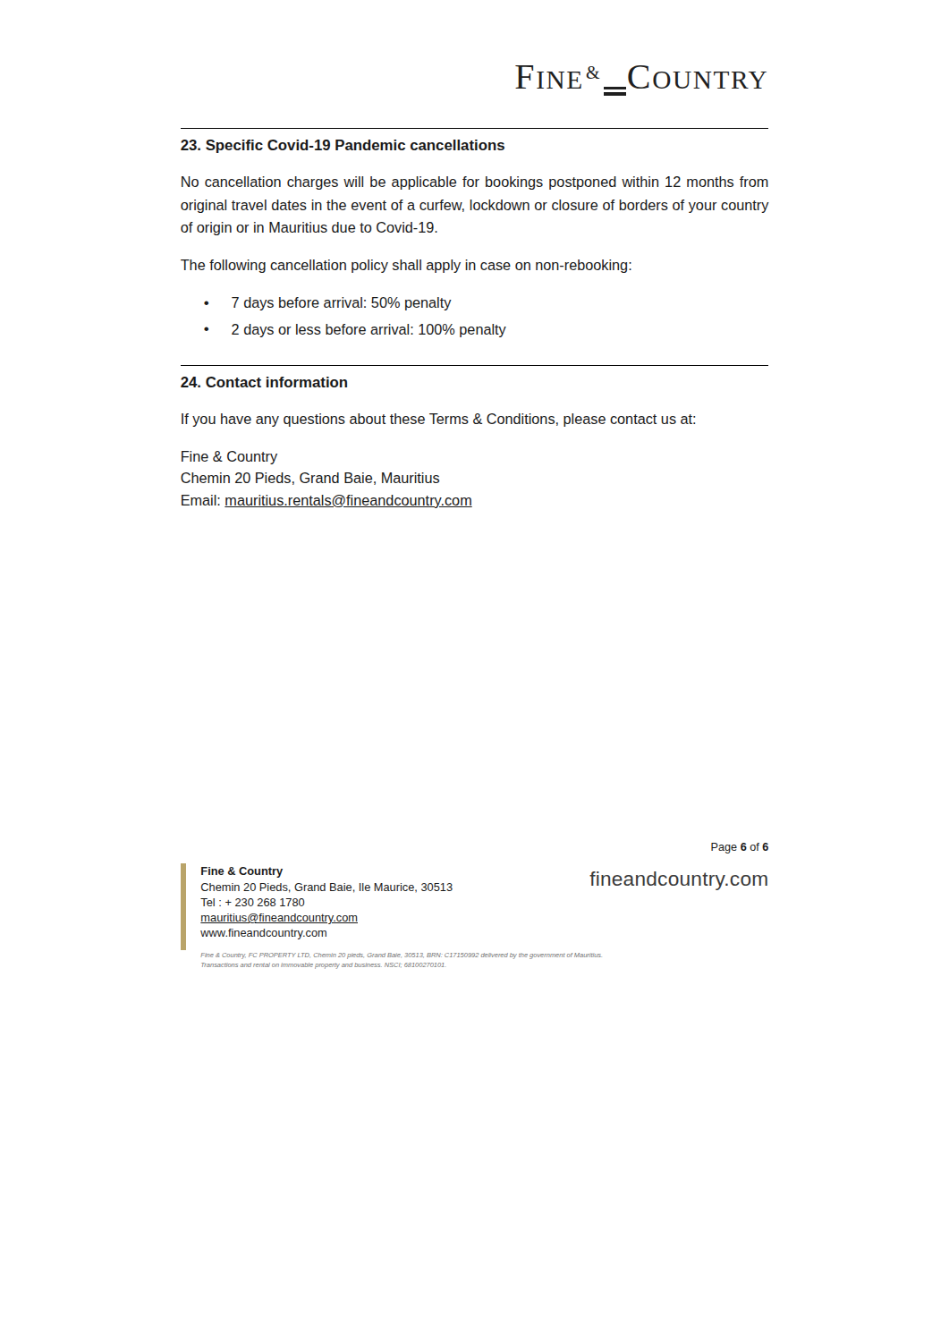FINE& COUNTRY
23. Specific Covid-19 Pandemic cancellations
No cancellation charges will be applicable for bookings postponed within 12 months from original travel dates in the event of a curfew, lockdown or closure of borders of your country of origin or in Mauritius due to Covid-19.
The following cancellation policy shall apply in case on non-rebooking:
7 days before arrival: 50% penalty
2 days or less before arrival: 100% penalty
24. Contact information
If you have any questions about these Terms & Conditions, please contact us at:
Fine & Country
Chemin 20 Pieds, Grand Baie, Mauritius
Email: mauritius.rentals@fineandcountry.com
Page 6 of 6
Fine & Country
Chemin 20 Pieds, Grand Baie, Ile Maurice, 30513
Tel : + 230 268 1780
mauritius@fineandcountry.com
www.fineandcountry.com
fineandcountry.com
Fine & Country, FC PROPERTY LTD, Chemin 20 pieds, Grand Baie, 30513, BRN: C17150992 delivered by the government of Mauritius.
Transactions and rental on immovable property and business. NSCI; 68100270101.